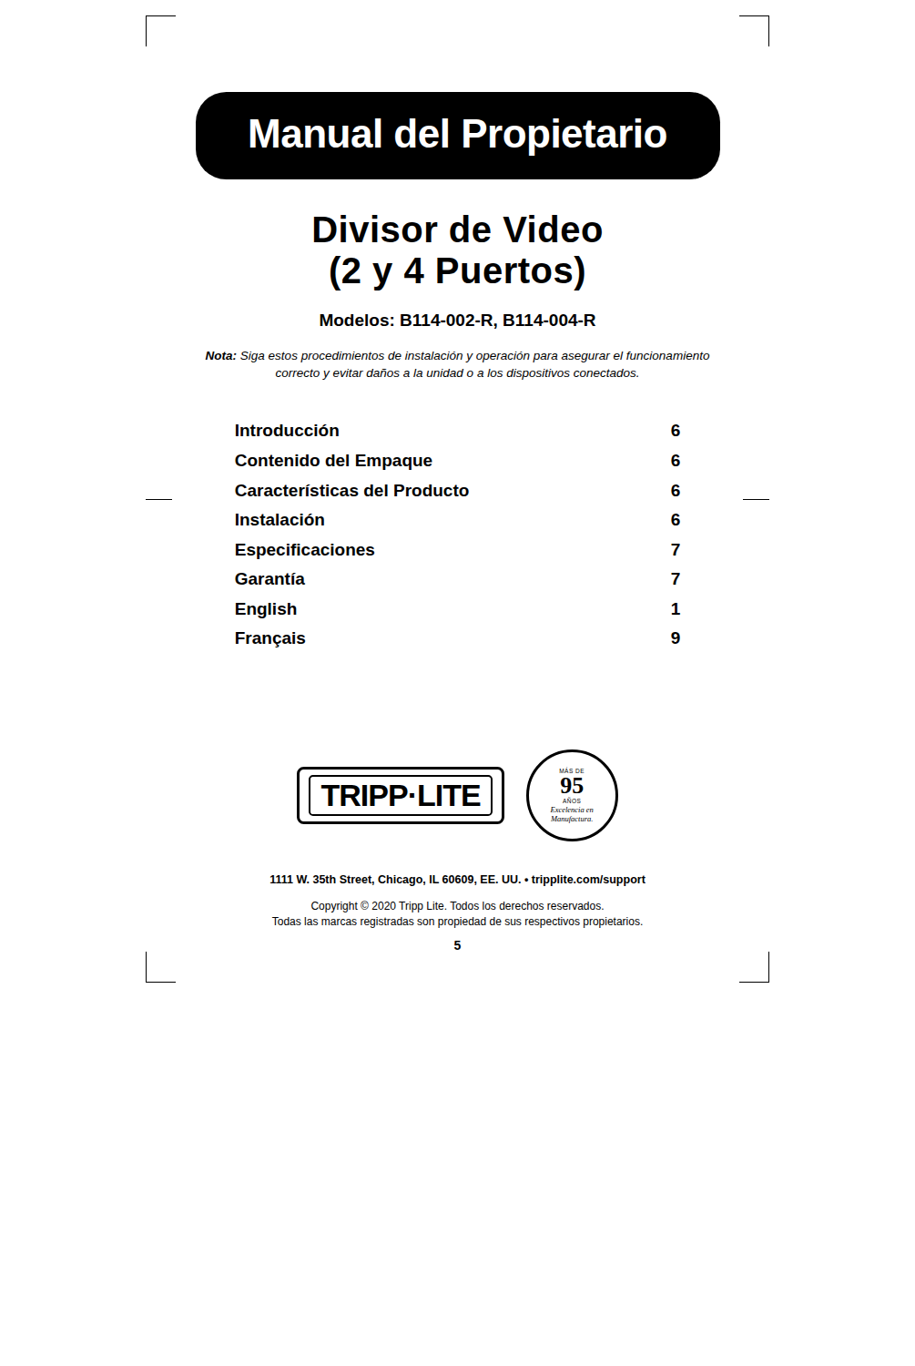Manual del Propietario
Divisor de Video
(2 y 4 Puertos)
Modelos: B114-002-R, B114-004-R
Nota: Siga estos procedimientos de instalación y operación para asegurar el funcionamiento correcto y evitar daños a la unidad o a los dispositivos conectados.
| Introducción | 6 |
| Contenido del Empaque | 6 |
| Características del Producto | 6 |
| Instalación | 6 |
| Especificaciones | 7 |
| Garantía | 7 |
| English | 1 |
| Français | 9 |
TRIPP·LITE
MÁS DE
95
AÑOS
Excelencia en
Manufactura.
1111 W. 35th Street, Chicago, IL 60609, EE. UU. • tripplite.com/support
Copyright © 2020 Tripp Lite. Todos los derechos reservados.
Todas las marcas registradas son propiedad de sus respectivos propietarios.
5